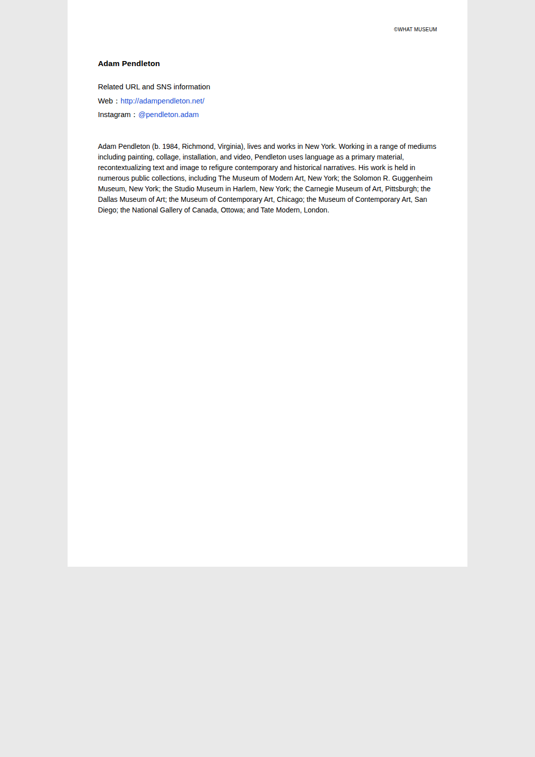©WHAT MUSEUM
Adam Pendleton
Related URL and SNS information
Web：http://adampendleton.net/
Instagram：@pendleton.adam
Adam Pendleton (b. 1984, Richmond, Virginia), lives and works in New York. Working in a range of mediums including painting, collage, installation, and video, Pendleton uses language as a primary material, recontextualizing text and image to refigure contemporary and historical narratives. His work is held in numerous public collections, including The Museum of Modern Art, New York; the Solomon R. Guggenheim Museum, New York; the Studio Museum in Harlem, New York; the Carnegie Museum of Art, Pittsburgh; the Dallas Museum of Art; the Museum of Contemporary Art, Chicago; the Museum of Contemporary Art, San Diego; the National Gallery of Canada, Ottowa; and Tate Modern, London.